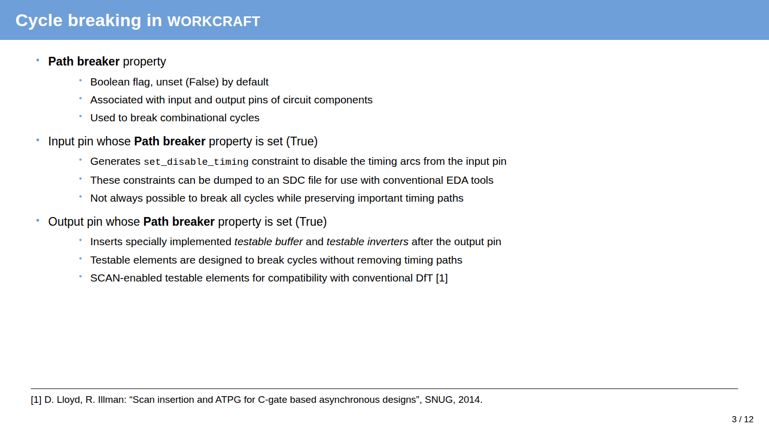Cycle breaking in WORKCRAFT
Path breaker property
Boolean flag, unset (False) by default
Associated with input and output pins of circuit components
Used to break combinational cycles
Input pin whose Path breaker property is set (True)
Generates set_disable_timing constraint to disable the timing arcs from the input pin
These constraints can be dumped to an SDC file for use with conventional EDA tools
Not always possible to break all cycles while preserving important timing paths
Output pin whose Path breaker property is set (True)
Inserts specially implemented testable buffer and testable inverters after the output pin
Testable elements are designed to break cycles without removing timing paths
SCAN-enabled testable elements for compatibility with conventional DfT [1]
[1] D. Lloyd, R. Illman: “Scan insertion and ATPG for C-gate based asynchronous designs”, SNUG, 2014.
3 / 12